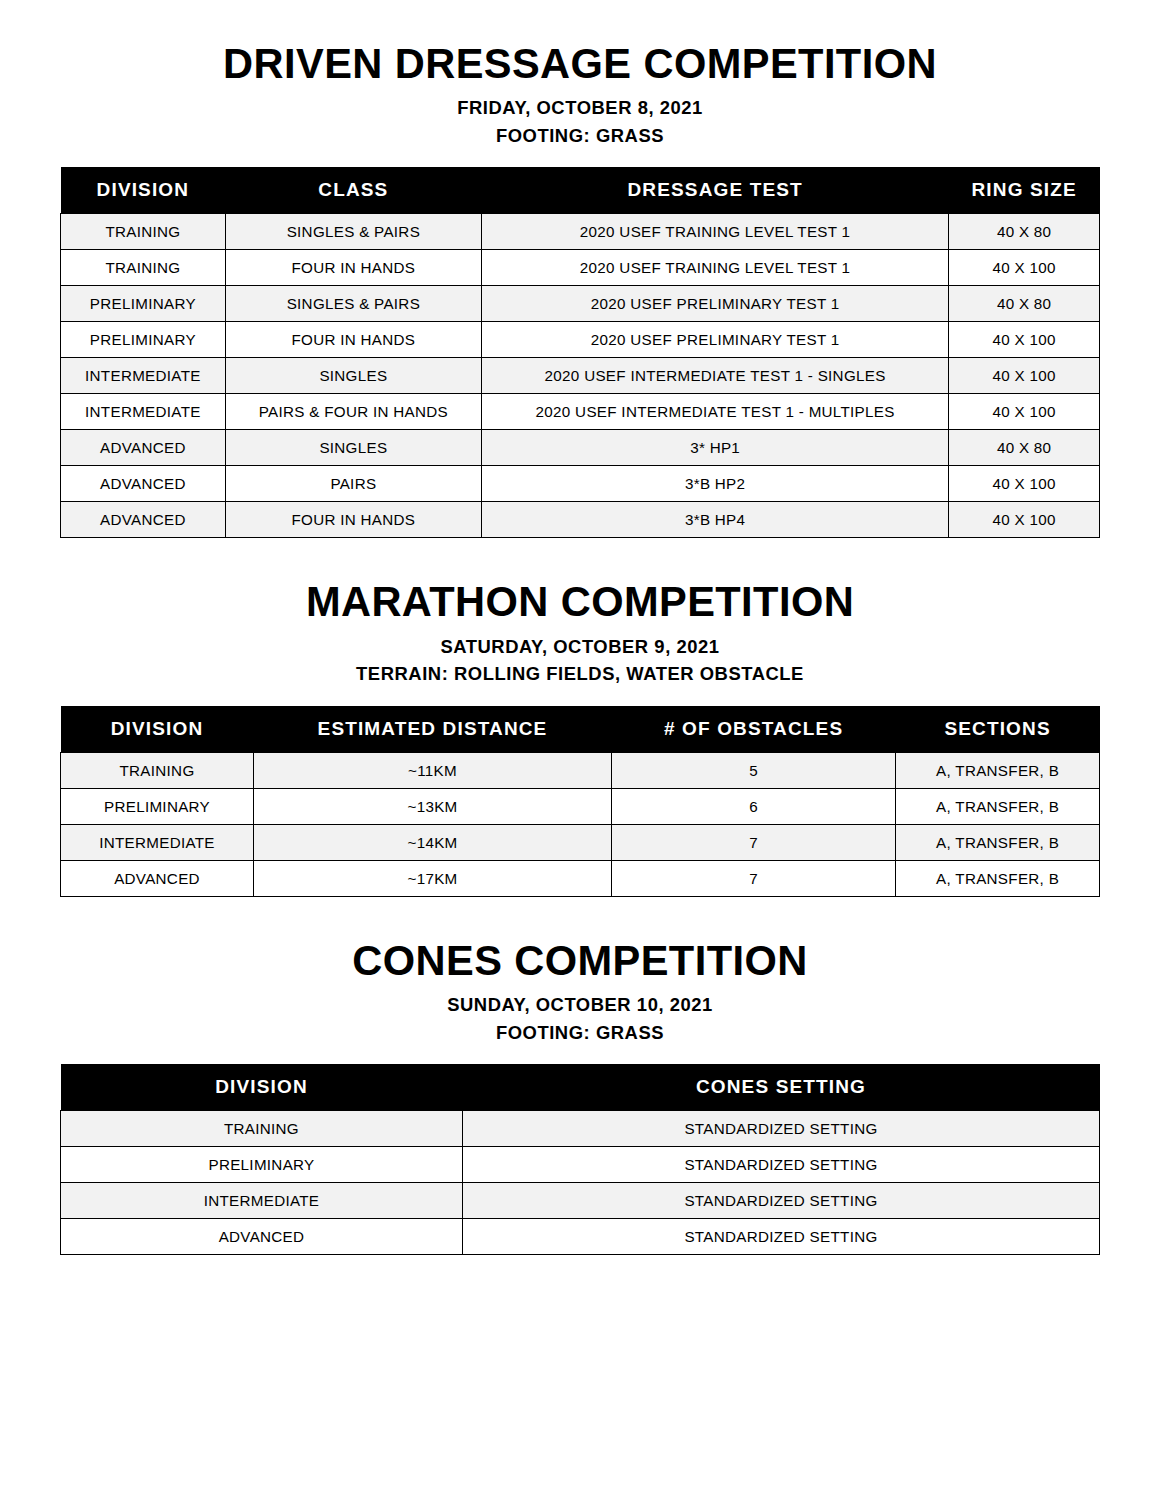DRIVEN DRESSAGE COMPETITION
FRIDAY, OCTOBER 8, 2021
FOOTING: GRASS
| Division | Class | Dressage Test | Ring Size |
| --- | --- | --- | --- |
| Training | Singles & Pairs | 2020 USEF Training Level Test 1 | 40 x 80 |
| Training | Four in Hands | 2020 USEF Training Level Test 1 | 40 x 100 |
| Preliminary | Singles & Pairs | 2020 USEF Preliminary Test 1 | 40 x 80 |
| Preliminary | Four in Hands | 2020 USEF Preliminary Test 1 | 40 x 100 |
| Intermediate | Singles | 2020 USEF Intermediate Test 1 - Singles | 40 x 100 |
| Intermediate | Pairs & Four in Hands | 2020 USEF Intermediate Test 1 - Multiples | 40 x 100 |
| Advanced | Singles | 3* HP1 | 40 x 80 |
| Advanced | Pairs | 3*B HP2 | 40 x 100 |
| Advanced | Four in Hands | 3*B HP4 | 40 x 100 |
MARATHON COMPETITION
SATURDAY, OCTOBER 9, 2021
TERRAIN: ROLLING FIELDS, WATER OBSTACLE
| Division | Estimated Distance | # of Obstacles | Sections |
| --- | --- | --- | --- |
| Training | ~11km | 5 | A, Transfer, B |
| Preliminary | ~13km | 6 | A, Transfer, B |
| Intermediate | ~14km | 7 | A, Transfer, B |
| Advanced | ~17km | 7 | A, Transfer, B |
CONES COMPETITION
SUNDAY, OCTOBER 10, 2021
FOOTING: GRASS
| Division | Cones Setting |
| --- | --- |
| Training | Standardized Setting |
| Preliminary | Standardized Setting |
| Intermediate | Standardized Setting |
| Advanced | Standardized Setting |